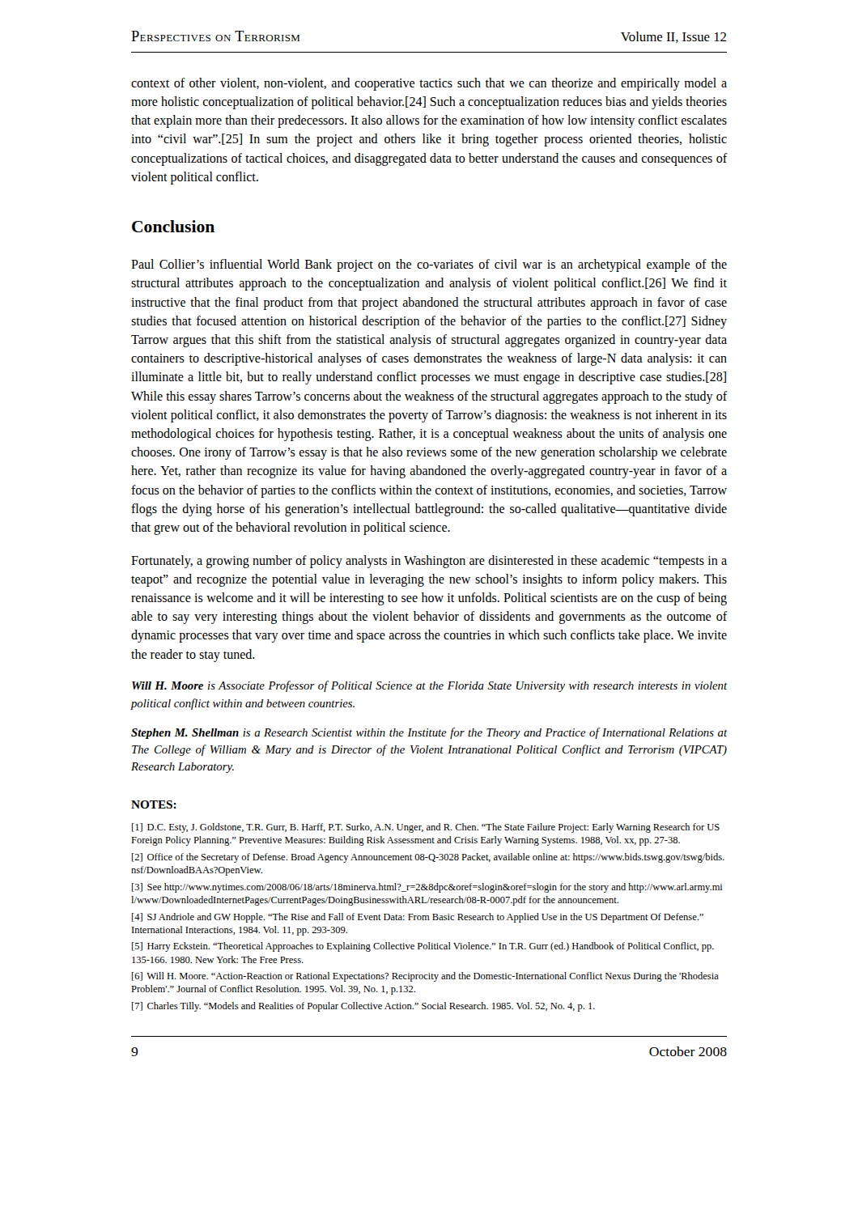Perspectives on Terrorism
Volume II, Issue 12
context of other violent, non-violent, and cooperative tactics such that we can theorize and empirically model a more holistic conceptualization of political behavior.[24] Such a conceptualization reduces bias and yields theories that explain more than their predecessors. It also allows for the examination of how low intensity conflict escalates into “civil war”.[25] In sum the project and others like it bring together process oriented theories, holistic conceptualizations of tactical choices, and disaggregated data to better understand the causes and consequences of violent political conflict.
Conclusion
Paul Collier’s influential World Bank project on the co-variates of civil war is an archetypical example of the structural attributes approach to the conceptualization and analysis of violent political conflict.[26] We find it instructive that the final product from that project abandoned the structural attributes approach in favor of case studies that focused attention on historical description of the behavior of the parties to the conflict.[27] Sidney Tarrow argues that this shift from the statistical analysis of structural aggregates organized in country-year data containers to descriptive-historical analyses of cases demonstrates the weakness of large-N data analysis: it can illuminate a little bit, but to really understand conflict processes we must engage in descriptive case studies.[28] While this essay shares Tarrow’s concerns about the weakness of the structural aggregates approach to the study of violent political conflict, it also demonstrates the poverty of Tarrow’s diagnosis: the weakness is not inherent in its methodological choices for hypothesis testing. Rather, it is a conceptual weakness about the units of analysis one chooses. One irony of Tarrow’s essay is that he also reviews some of the new generation scholarship we celebrate here. Yet, rather than recognize its value for having abandoned the overly-aggregated country-year in favor of a focus on the behavior of parties to the conflicts within the context of institutions, economies, and societies, Tarrow flogs the dying horse of his generation’s intellectual battleground: the so-called qualitative—quantitative divide that grew out of the behavioral revolution in political science.
Fortunately, a growing number of policy analysts in Washington are disinterested in these academic “tempests in a teapot” and recognize the potential value in leveraging the new school’s insights to inform policy makers. This renaissance is welcome and it will be interesting to see how it unfolds. Political scientists are on the cusp of being able to say very interesting things about the violent behavior of dissidents and governments as the outcome of dynamic processes that vary over time and space across the countries in which such conflicts take place. We invite the reader to stay tuned.
Will H. Moore is Associate Professor of Political Science at the Florida State University with research interests in violent political conflict within and between countries.
Stephen M. Shellman is a Research Scientist within the Institute for the Theory and Practice of International Relations at The College of William & Mary and is Director of the Violent Intranational Political Conflict and Terrorism (VIPCAT) Research Laboratory.
NOTES:
[1] D.C. Esty, J. Goldstone, T.R. Gurr, B. Harff, P.T. Surko, A.N. Unger, and R. Chen. “The State Failure Project: Early Warning Research for US Foreign Policy Planning.” Preventive Measures: Building Risk Assessment and Crisis Early Warning Systems. 1988, Vol. xx, pp. 27-38.
[2] Office of the Secretary of Defense. Broad Agency Announcement 08-Q-3028 Packet, available online at: https://www.bids.tswg.gov/tswg/bids.nsf/DownloadBAAs?OpenView.
[3] See http://www.nytimes.com/2008/06/18/arts/18minerva.html?_r=2&8dpc&oref=slogin&oref=slogin for the story and http://www.arl.army.mil/www/DownloadedInternetPages/CurrentPages/DoingBusinesswithARL/research/08-R-0007.pdf for the announcement.
[4] SJ Andriole and GW Hopple. “The Rise and Fall of Event Data: From Basic Research to Applied Use in the US Department Of Defense.” International Interactions, 1984. Vol. 11, pp. 293-309.
[5] Harry Eckstein. “Theoretical Approaches to Explaining Collective Political Violence.” In T.R. Gurr (ed.) Handbook of Political Conflict, pp. 135-166. 1980. New York: The Free Press.
[6] Will H. Moore. “Action-Reaction or Rational Expectations? Reciprocity and the Domestic-International Conflict Nexus During the 'Rhodesia Problem'.” Journal of Conflict Resolution. 1995. Vol. 39, No. 1, p.132.
[7] Charles Tilly. “Models and Realities of Popular Collective Action.” Social Research. 1985. Vol. 52, No. 4, p. 1.
9
October 2008